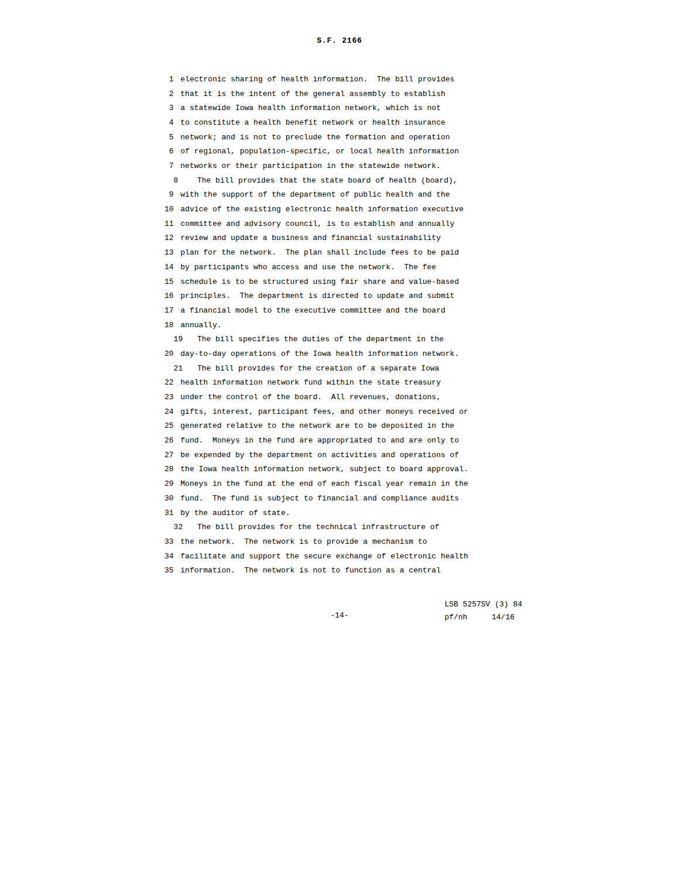S.F. 2166
electronic sharing of health information. The bill provides
that it is the intent of the general assembly to establish
a statewide Iowa health information network, which is not
to constitute a health benefit network or health insurance
network; and is not to preclude the formation and operation
of regional, population-specific, or local health information
networks or their participation in the statewide network.
The bill provides that the state board of health (board),
with the support of the department of public health and the
advice of the existing electronic health information executive
committee and advisory council, is to establish and annually
review and update a business and financial sustainability
plan for the network. The plan shall include fees to be paid
by participants who access and use the network. The fee
schedule is to be structured using fair share and value-based
principles. The department is directed to update and submit
a financial model to the executive committee and the board
annually.
The bill specifies the duties of the department in the
day-to-day operations of the Iowa health information network.
The bill provides for the creation of a separate Iowa
health information network fund within the state treasury
under the control of the board. All revenues, donations,
gifts, interest, participant fees, and other moneys received or
generated relative to the network are to be deposited in the
fund. Moneys in the fund are appropriated to and are only to
be expended by the department on activities and operations of
the Iowa health information network, subject to board approval.
Moneys in the fund at the end of each fiscal year remain in the
fund. The fund is subject to financial and compliance audits
by the auditor of state.
The bill provides for the technical infrastructure of
the network. The network is to provide a mechanism to
facilitate and support the secure exchange of electronic health
information. The network is not to function as a central
-14-
LSB 5257SV (3) 84 pf/nh14/16